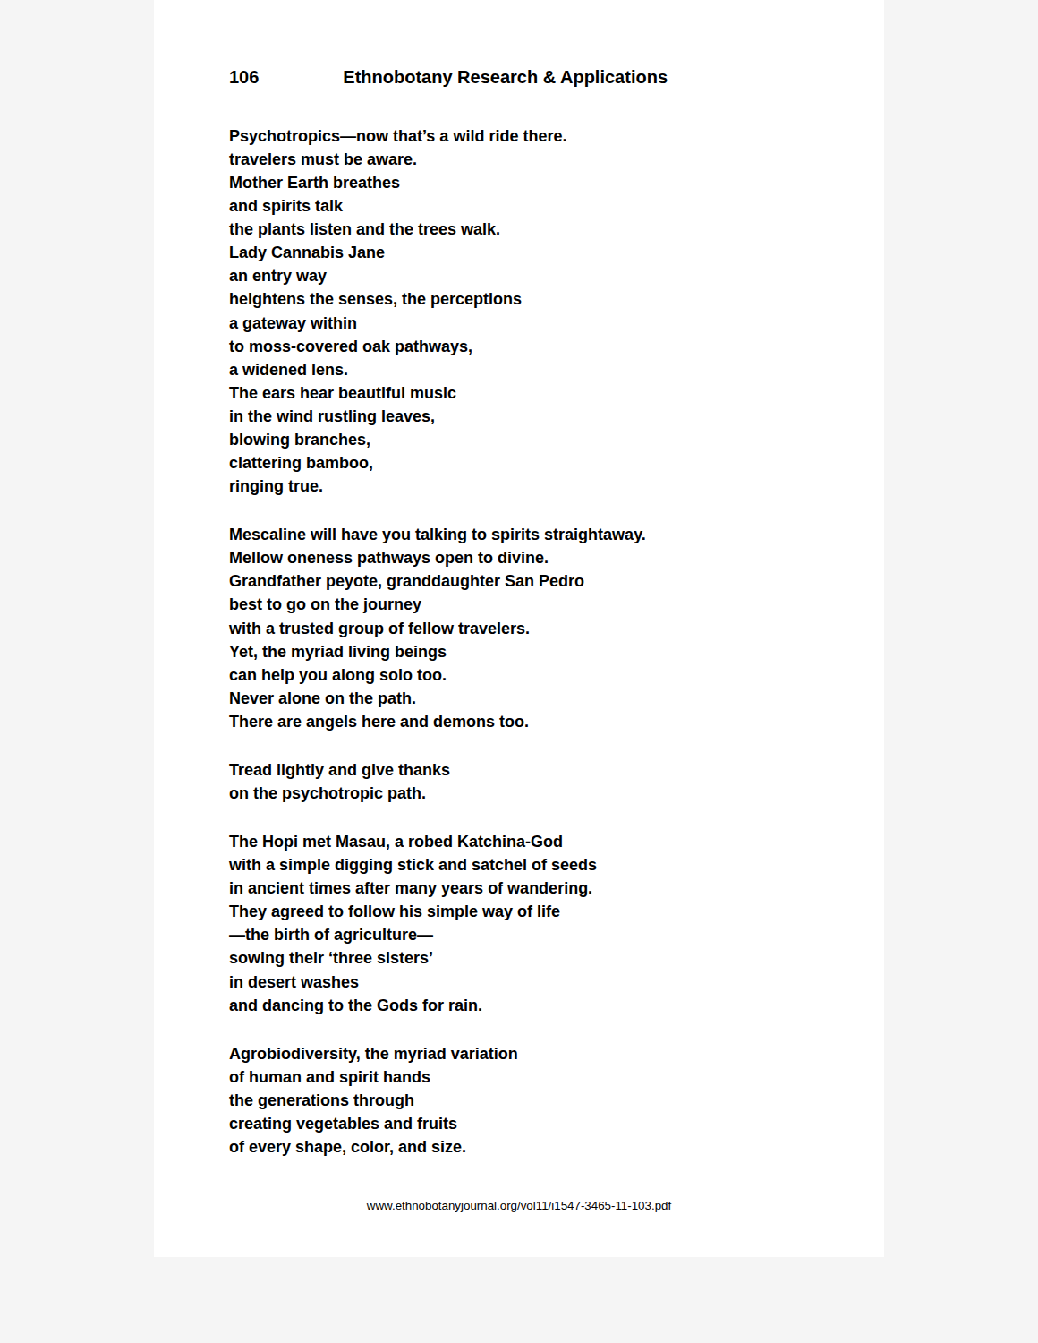106
Ethnobotany Research & Applications
Psychotropics—now that’s a wild ride there.
travelers must be aware.
Mother Earth breathes
and spirits talk
the plants listen and the trees walk.
Lady Cannabis Jane
an entry way
heightens the senses, the perceptions
a gateway within
to moss-covered oak pathways,
a widened lens.
The ears hear beautiful music
in the wind rustling leaves,
blowing branches,
clattering bamboo,
ringing true.
Mescaline will have you talking to spirits straightaway.
Mellow oneness pathways open to divine.
Grandfather peyote, granddaughter San Pedro
best to go on the journey
with a trusted group of fellow travelers.
Yet, the myriad living beings
can help you along solo too.
Never alone on the path.
There are angels here and demons too.
Tread lightly and give thanks
on the psychotropic path.
The Hopi met Masau, a robed Katchina-God
with a simple digging stick and satchel of seeds
in ancient times after many years of wandering.
They agreed to follow his simple way of life
—the birth of agriculture—
sowing their ‘three sisters’
in desert washes
and dancing to the Gods for rain.
Agrobiodiversity, the myriad variation
of human and spirit hands
the generations through
creating vegetables and fruits
of every shape, color, and size.
www.ethnobotanyjournal.org/vol11/i1547-3465-11-103.pdf